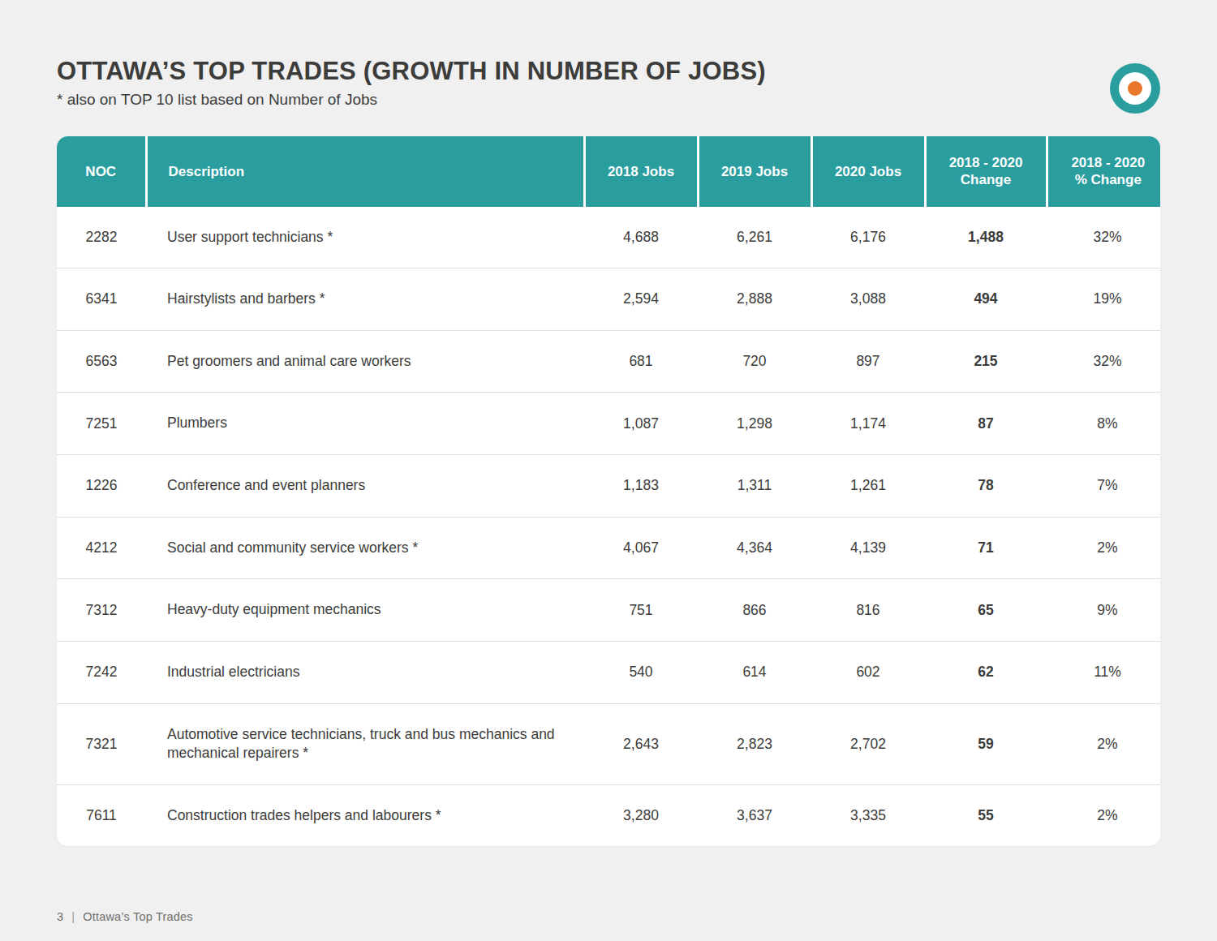OTTAWA’S TOP TRADES (GROWTH IN NUMBER OF JOBS)
* also on TOP 10 list based on Number of Jobs
| NOC | Description | 2018 Jobs | 2019 Jobs | 2020 Jobs | 2018 - 2020 Change | 2018 - 2020 % Change |
| --- | --- | --- | --- | --- | --- | --- |
| 2282 | User support technicians * | 4,688 | 6,261 | 6,176 | 1,488 | 32% |
| 6341 | Hairstylists and barbers * | 2,594 | 2,888 | 3,088 | 494 | 19% |
| 6563 | Pet groomers and animal care workers | 681 | 720 | 897 | 215 | 32% |
| 7251 | Plumbers | 1,087 | 1,298 | 1,174 | 87 | 8% |
| 1226 | Conference and event planners | 1,183 | 1,311 | 1,261 | 78 | 7% |
| 4212 | Social and community service workers * | 4,067 | 4,364 | 4,139 | 71 | 2% |
| 7312 | Heavy-duty equipment mechanics | 751 | 866 | 816 | 65 | 9% |
| 7242 | Industrial electricians | 540 | 614 | 602 | 62 | 11% |
| 7321 | Automotive service technicians, truck and bus mechanics and mechanical repairers * | 2,643 | 2,823 | 2,702 | 59 | 2% |
| 7611 | Construction trades helpers and labourers * | 3,280 | 3,637 | 3,335 | 55 | 2% |
3|Ottawa’s Top Trades